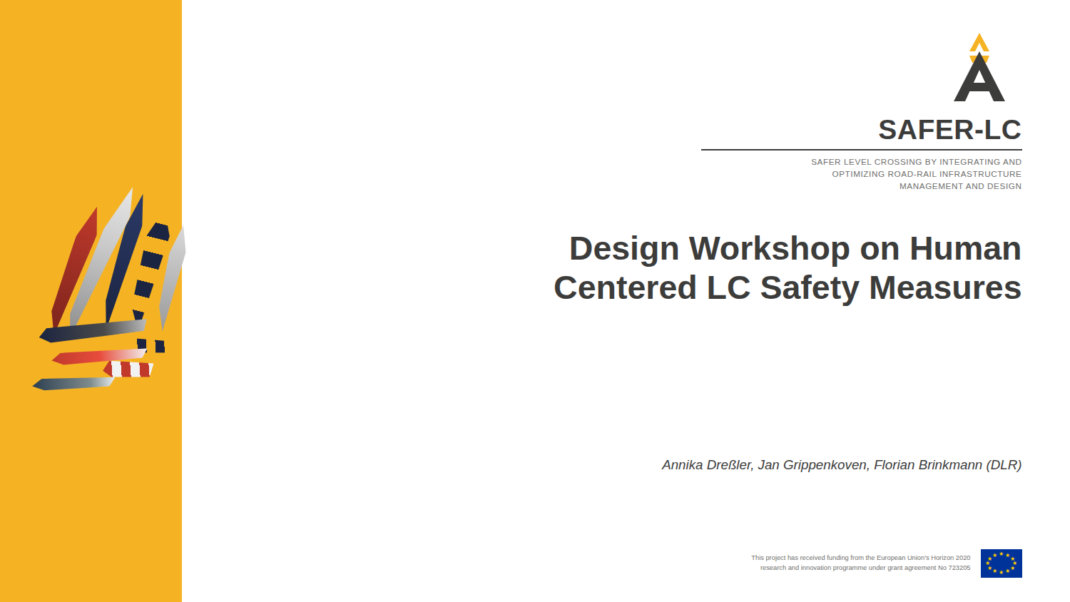SAFER-LC
Safer level crossing by integrating and
optimizing road-rail infrastructure
management and design
Design Workshop on Human Centered LC Safety Measures
Annika Dreßler, Jan Grippenkoven, Florian Brinkmann (DLR)
This project has received funding from the European Union's Horizon 2020 research and innovation programme under grant agreement No 723205
★ ★ ★ ★ ★ ★ ★ ★ ★ ★ ★ ★